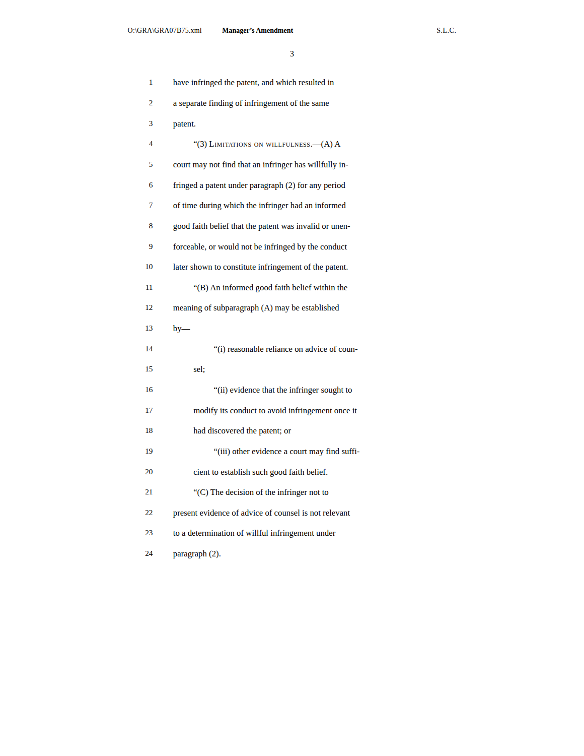O:\GRA\GRA07B75.xml Manager’s Amendment S.L.C.
3
| 1 | have infringed the patent, and which resulted in |
| 2 | a separate finding of infringement of the same |
| 3 | patent. |
| 4 | “(3) Limitations on willfulness .—(A) A |
| 5 | court may not find that an infringer has willfully in- |
| 6 | fringed a patent under paragraph (2) for any period |
| 7 | of time during which the infringer had an informed |
| 8 | good faith belief that the patent was invalid or unen- |
| 9 | forceable, or would not be infringed by the conduct |
| 10 | later shown to constitute infringement of the patent. |
| 11 | “(B) An informed good faith belief within the |
| 12 | meaning of subparagraph (A) may be established |
| 13 | by— |
| 14 | “(i) reasonable reliance on advice of coun- |
| 15 | sel; |
| 16 | “(ii) evidence that the infringer sought to |
| 17 | modify its conduct to avoid infringement once it |
| 18 | had discovered the patent; or |
| 19 | “(iii) other evidence a court may find suffi- |
| 20 | cient to establish such good faith belief. |
| 21 | “(C) The decision of the infringer not to |
| 22 | present evidence of advice of counsel is not relevant |
| 23 | to a determination of willful infringement under |
| 24 | paragraph (2). |